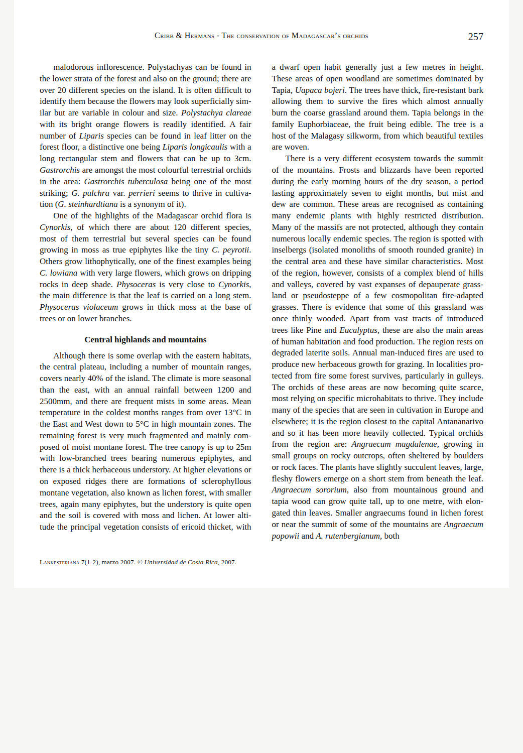Cribb & Hermans - The conservation of Madagascar’s orchids 257
malodorous inflorescence. Polystachyas can be found in the lower strata of the forest and also on the ground; there are over 20 different species on the island. It is often difficult to identify them because the flowers may look superficially similar but are variable in colour and size. Polystachya clareae with its bright orange flowers is readily identified. A fair number of Liparis species can be found in leaf litter on the forest floor, a distinctive one being Liparis longicaulis with a long rectangular stem and flowers that can be up to 3cm. Gastrorchis are amongst the most colourful terrestrial orchids in the area: Gastrorchis tuberculosa being one of the most striking; G. pulchra var. perrieri seems to thrive in cultivation (G. steinhardtiana is a synonym of it).
One of the highlights of the Madagascar orchid flora is Cynorkis, of which there are about 120 different species, most of them terrestrial but several species can be found growing in moss as true epiphytes like the tiny C. peyrotii. Others grow lithophytically, one of the finest examples being C. lowiana with very large flowers, which grows on dripping rocks in deep shade. Physoceras is very close to Cynorkis, the main difference is that the leaf is carried on a long stem. Physoceras violaceum grows in thick moss at the base of trees or on lower branches.
Central highlands and mountains
Although there is some overlap with the eastern habitats, the central plateau, including a number of mountain ranges, covers nearly 40% of the island. The climate is more seasonal than the east, with an annual rainfall between 1200 and 2500mm, and there are frequent mists in some areas. Mean temperature in the coldest months ranges from over 13°C in the East and West down to 5°C in high mountain zones. The remaining forest is very much fragmented and mainly composed of moist montane forest. The tree canopy is up to 25m with low-branched trees bearing numerous epiphytes, and there is a thick herbaceous understory. At higher elevations or on exposed ridges there are formations of sclerophyllous montane vegetation, also known as lichen forest, with smaller trees, again many epiphytes, but the understory is quite open and the soil is covered with moss and lichen. At lower altitude the principal vegetation consists of ericoid thicket, with a dwarf open habit generally just a few metres in height. These areas of open woodland are sometimes dominated by Tapia, Uapaca bojeri. The trees have thick, fire-resistant bark allowing them to survive the fires which almost annually burn the coarse grassland around them. Tapia belongs in the family Euphorbiaceae, the fruit being edible. The tree is a host of the Malagasy silkworm, from which beautiful textiles are woven.
There is a very different ecosystem towards the summit of the mountains. Frosts and blizzards have been reported during the early morning hours of the dry season, a period lasting approximately seven to eight months, but mist and dew are common. These areas are recognised as containing many endemic plants with highly restricted distribution. Many of the massifs are not protected, although they contain numerous locally endemic species. The region is spotted with inselbergs (isolated monoliths of smooth rounded granite) in the central area and these have similar characteristics. Most of the region, however, consists of a complex blend of hills and valleys, covered by vast expanses of depauperate grassland or pseudosteppe of a few cosmopolitan fire-adapted grasses. There is evidence that some of this grassland was once thinly wooded. Apart from vast tracts of introduced trees like Pine and Eucalyptus, these are also the main areas of human habitation and food production. The region rests on degraded laterite soils. Annual man-induced fires are used to produce new herbaceous growth for grazing. In localities protected from fire some forest survives, particularly in gulleys. The orchids of these areas are now becoming quite scarce, most relying on specific microhabitats to thrive. They include many of the species that are seen in cultivation in Europe and elsewhere; it is the region closest to the capital Antananarivo and so it has been more heavily collected. Typical orchids from the region are: Angraecum magdalenae, growing in small groups on rocky outcrops, often sheltered by boulders or rock faces. The plants have slightly succulent leaves, large, fleshy flowers emerge on a short stem from beneath the leaf. Angraecum sororium, also from mountainous ground and tapia wood can grow quite tall, up to one metre, with elongated thin leaves. Smaller angraecums found in lichen forest or near the summit of some of the mountains are Angraecum popowii and A. rutenbergianum, both
Lankesteriana 7(1-2), marzo 2007. © Universidad de Costa Rica, 2007.